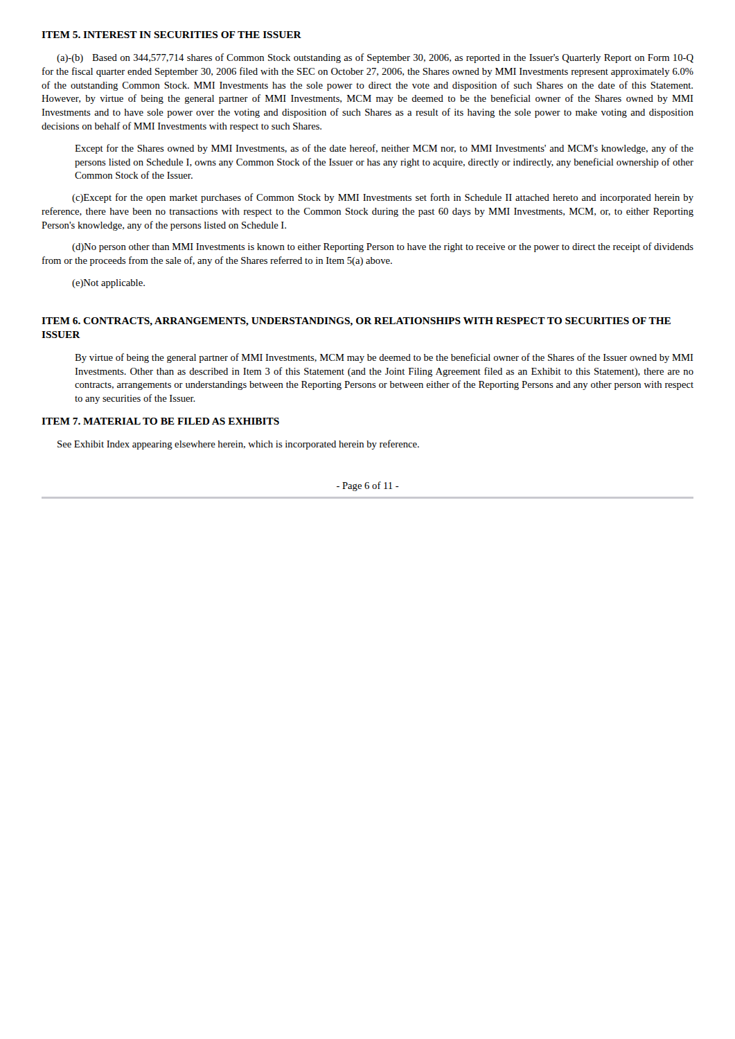ITEM 5. INTEREST IN SECURITIES OF THE ISSUER
(a)-(b) Based on 344,577,714 shares of Common Stock outstanding as of September 30, 2006, as reported in the Issuer's Quarterly Report on Form 10-Q for the fiscal quarter ended September 30, 2006 filed with the SEC on October 27, 2006, the Shares owned by MMI Investments represent approximately 6.0% of the outstanding Common Stock. MMI Investments has the sole power to direct the vote and disposition of such Shares on the date of this Statement. However, by virtue of being the general partner of MMI Investments, MCM may be deemed to be the beneficial owner of the Shares owned by MMI Investments and to have sole power over the voting and disposition of such Shares as a result of its having the sole power to make voting and disposition decisions on behalf of MMI Investments with respect to such Shares.
Except for the Shares owned by MMI Investments, as of the date hereof, neither MCM nor, to MMI Investments' and MCM's knowledge, any of the persons listed on Schedule I, owns any Common Stock of the Issuer or has any right to acquire, directly or indirectly, any beneficial ownership of other Common Stock of the Issuer.
(c) Except for the open market purchases of Common Stock by MMI Investments set forth in Schedule II attached hereto and incorporated herein by reference, there have been no transactions with respect to the Common Stock during the past 60 days by MMI Investments, MCM, or, to either Reporting Person's knowledge, any of the persons listed on Schedule I.
(d) No person other than MMI Investments is known to either Reporting Person to have the right to receive or the power to direct the receipt of dividends from or the proceeds from the sale of, any of the Shares referred to in Item 5(a) above.
(e) Not applicable.
ITEM 6. CONTRACTS, ARRANGEMENTS, UNDERSTANDINGS, OR RELATIONSHIPS WITH RESPECT TO SECURITIES OF THE ISSUER
By virtue of being the general partner of MMI Investments, MCM may be deemed to be the beneficial owner of the Shares of the Issuer owned by MMI Investments. Other than as described in Item 3 of this Statement (and the Joint Filing Agreement filed as an Exhibit to this Statement), there are no contracts, arrangements or understandings between the Reporting Persons or between either of the Reporting Persons and any other person with respect to any securities of the Issuer.
ITEM 7. MATERIAL TO BE FILED AS EXHIBITS
See Exhibit Index appearing elsewhere herein, which is incorporated herein by reference.
- Page 6 of 11 -